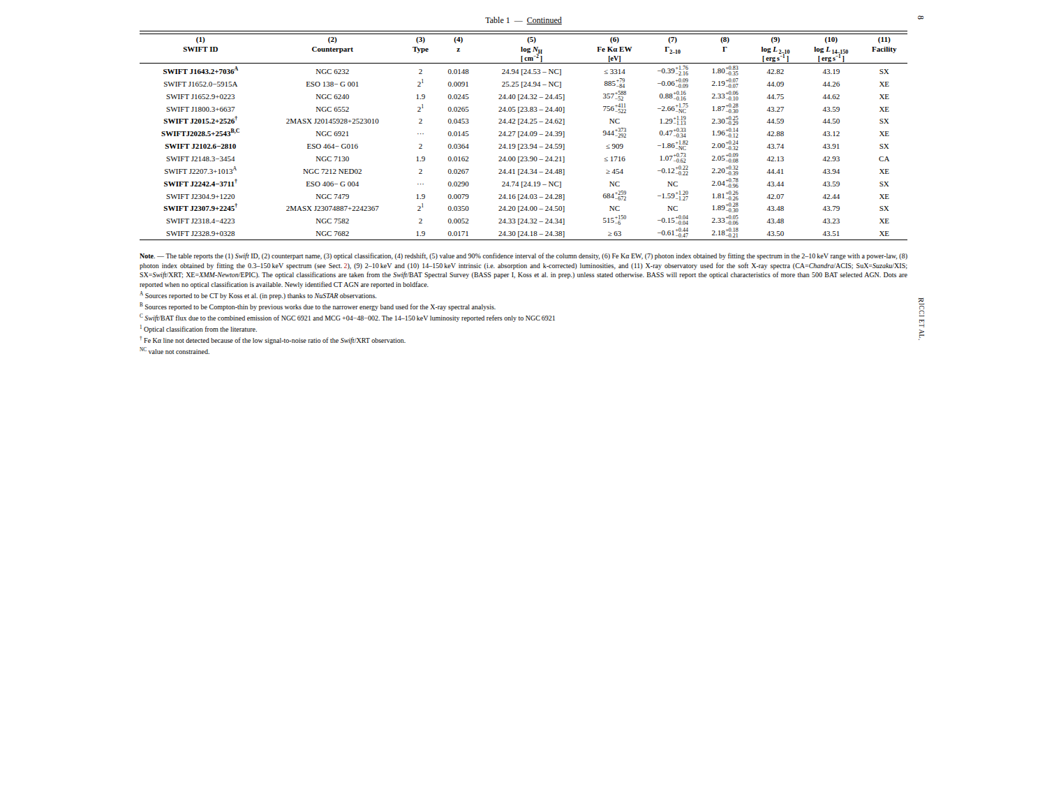8
RICCI ET AL.
Table 1 — Continued
| (1) | (2) | (3) | (4) | (5) | (6) | (7) | (8) | (9) | (10) | (11) |
| --- | --- | --- | --- | --- | --- | --- | --- | --- | --- | --- |
| SWIFT ID | Counterpart | Type | z | log N H | Fe Kα EW | Γ 2–10 | Γ | log L 2–10 | log L 14–150 | Facility |
| | | | | [ cm −2 ] | [eV] | | | [ erg s −1 ] | [ erg s −1 ] | |
| SWIFT J1643.2+7036 A | NGC 6232 | 2 | 0.0148 | 24.94 [24.53 – NC] | ≤ 3314 | −0.39 +1.76 −2.16 | 1.80 +0.83 −0.35 | 42.82 | 43.19 | SX |
| SWIFT J1652.0−5915A | ESO 138− G 001 | 2 1 | 0.0091 | 25.25 [24.94 – NC] | 885 +79 −84 | −0.06 +0.09 −0.09 | 2.19 +0.07 −0.07 | 44.09 | 44.26 | XE |
| SWIFT J1652.9+0223 | NGC 6240 | 1.9 | 0.0245 | 24.40 [24.32 – 24.45] | 357 +588 −52 | 0.88 +0.16 −0.16 | 2.33 +0.06 −0.10 | 44.75 | 44.62 | XE |
| SWIFT J1800.3+6637 | NGC 6552 | 2 1 | 0.0265 | 24.05 [23.83 – 24.40] | 756 +411 −522 | −2.66 +1.75 −NC | 1.87 +0.28 −0.30 | 43.27 | 43.59 | XE |
| SWIFT J2015.2+2526 † | 2MASX J20145928+2523010 | 2 | 0.0453 | 24.42 [24.25 – 24.62] | NC | 1.29 +1.19 −1.13 | 2.30 +0.25 −0.29 | 44.59 | 44.50 | SX |
| SWIFTJ2028.5+2543 B,C | NGC 6921 | ··· | 0.0145 | 24.27 [24.09 – 24.39] | 944 +373 −292 | 0.47 +0.33 −0.34 | 1.96 +0.14 −0.12 | 42.88 | 43.12 | XE |
| SWIFT J2102.6−2810 | ESO 464− G016 | 2 | 0.0364 | 24.19 [23.94 – 24.59] | ≤ 909 | −1.86 +1.82 −NC | 2.00 +0.24 −0.32 | 43.74 | 43.91 | SX |
| SWIFT J2148.3−3454 | NGC 7130 | 1.9 | 0.0162 | 24.00 [23.90 – 24.21] | ≤ 1716 | 1.07 +0.73 −0.62 | 2.05 +0.09 −0.08 | 42.13 | 42.93 | CA |
| SWIFT J2207.3+1013 A | NGC 7212 NED02 | 2 | 0.0267 | 24.41 [24.34 – 24.48] | ≥ 454 | −0.12 +0.22 −0.22 | 2.20 +0.32 −0.39 | 44.41 | 43.94 | XE |
| SWIFT J2242.4−3711 † | ESO 406− G 004 | ··· | 0.0290 | 24.74 [24.19 – NC] | NC | NC | 2.04 +0.78 −0.96 | 43.44 | 43.59 | SX |
| SWIFT J2304.9+1220 | NGC 7479 | 1.9 | 0.0079 | 24.16 [24.03 – 24.28] | 684 +259 −672 | −1.59 +1.20 −1.27 | 1.81 +0.26 −0.26 | 42.07 | 42.44 | XE |
| SWIFT J2307.9+2245 † | 2MASX J23074887+2242367 | 2 1 | 0.0350 | 24.20 [24.00 – 24.50] | NC | NC | 1.89 +0.28 −0.30 | 43.48 | 43.79 | SX |
| SWIFT J2318.4−4223 | NGC 7582 | 2 | 0.0052 | 24.33 [24.32 – 24.34] | 515 +150 −6 | −0.15 +0.04 −0.04 | 2.33 +0.05 −0.06 | 43.48 | 43.23 | XE |
| SWIFT J2328.9+0328 | NGC 7682 | 1.9 | 0.0171 | 24.30 [24.18 – 24.38] | ≥ 63 | −0.61 +0.44 −0.47 | 2.18 +0.18 −0.21 | 43.50 | 43.51 | XE |
Note. — The table reports the (1) Swift ID, (2) counterpart name, (3) optical classification, (4) redshift, (5) value and 90% confidence interval of the column density, (6) Fe Kα EW, (7) photon index obtained by fitting the spectrum in the 2–10 keV range with a power-law, (8) photon index obtained by fitting the 0.3–150 keV spectrum (see Sect. 2), (9) 2–10 keV and (10) 14–150 keV intrinsic (i.e. absorption and k-corrected) luminosities, and (11) X-ray observatory used for the soft X-ray spectra (CA=Chandra/ACIS; SuX=Suzaku/XIS; SX=Swift/XRT; XE=XMM-Newton/EPIC). The optical classifications are taken from the Swift/BAT Spectral Survey (BASS paper I, Koss et al. in prep.) unless stated otherwise. BASS will report the optical characteristics of more than 500 BAT selected AGN. Dots are reported when no optical classification is available. Newly identified CT AGN are reported in boldface.
A Sources reported to be CT by Koss et al. (in prep.) thanks to NuSTAR observations.
B Sources reported to be Compton-thin by previous works due to the narrower energy band used for the X-ray spectral analysis.
C Swift/BAT flux due to the combined emission of NGC 6921 and MCG +04−48−002. The 14–150 keV luminosity reported refers only to NGC 6921
1 Optical classification from the literature.
† Fe Kα line not detected because of the low signal-to-noise ratio of the Swift/XRT observation.
NC value not constrained.